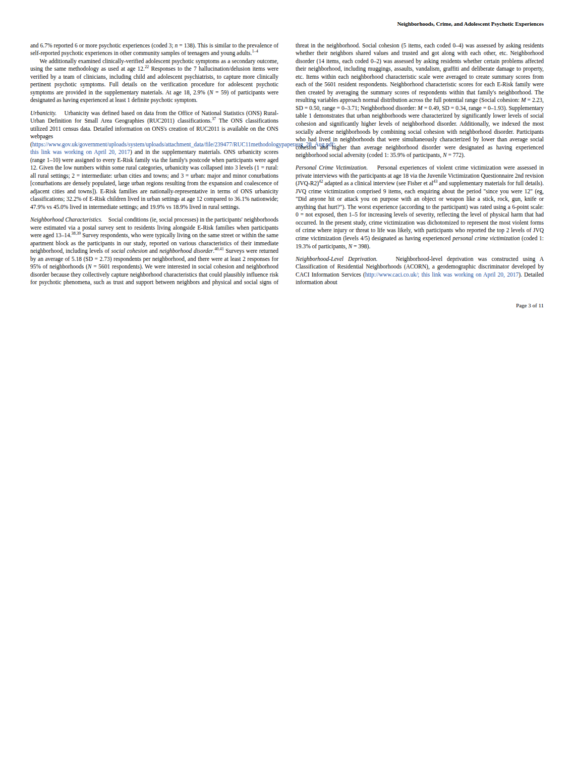Neighborhoods, Crime, and Adolescent Psychotic Experiences
and 6.7% reported 6 or more psychotic experiences (coded 3; n = 138). This is similar to the prevalence of self-reported psychotic experiences in other community samples of teenagers and young adults.1–4
We additionally examined clinically-verified adolescent psychotic symptoms as a secondary outcome, using the same methodology as used at age 12.22 Responses to the 7 hallucination/delusion items were verified by a team of clinicians, including child and adolescent psychiatrists, to capture more clinically pertinent psychotic symptoms. Full details on the verification procedure for adolescent psychotic symptoms are provided in the supplementary materials. At age 18, 2.9% (N = 59) of participants were designated as having experienced at least 1 definite psychotic symptom.
Urbanicity. Urbanicity was defined based on data from the Office of National Statistics (ONS) Rural-Urban Definition for Small Area Geographies (RUC2011) classifications.37 The ONS classifications utilized 2011 census data. Detailed information on ONS's creation of RUC2011 is available on the ONS webpages (https://www.gov.uk/government/uploads/system/uploads/attachment_data/file/239477/RUC11methodologypaperaug_28_Aug.pdf; this link was working on April 20, 2017) and in the supplementary materials. ONS urbanicity scores (range 1–10) were assigned to every E-Risk family via the family's postcode when participants were aged 12. Given the low numbers within some rural categories, urbanicity was collapsed into 3 levels (1 = rural: all rural settings; 2 = intermediate: urban cities and towns; and 3 = urban: major and minor conurbations [conurbations are densely populated, large urban regions resulting from the expansion and coalescence of adjacent cities and towns]). E-Risk families are nationally-representative in terms of ONS urbanicity classifications; 32.2% of E-Risk children lived in urban settings at age 12 compared to 36.1% nationwide; 47.9% vs 45.0% lived in intermediate settings; and 19.9% vs 18.9% lived in rural settings.
Neighborhood Characteristics. Social conditions (ie, social processes) in the participants' neighborhoods were estimated via a postal survey sent to residents living alongside E-Risk families when participants were aged 13–14.38,39 Survey respondents, who were typically living on the same street or within the same apartment block as the participants in our study, reported on various characteristics of their immediate neighborhood, including levels of social cohesion and neighborhood disorder.40,41 Surveys were returned by an average of 5.18 (SD = 2.73) respondents per neighborhood, and there were at least 2 responses for 95% of neighborhoods (N = 5601 respondents). We were interested in social cohesion and neighborhood disorder because they collectively capture neighborhood characteristics that could plausibly influence risk for psychotic phenomena, such as trust and support between neighbors and physical and social signs of threat in the neighborhood. Social cohesion (5 items, each coded 0–4) was assessed by asking residents whether their neighbors shared values and trusted and got along with each other, etc. Neighborhood disorder (14 items, each coded 0–2) was assessed by asking residents whether certain problems affected their neighborhood, including muggings, assaults, vandalism, graffiti and deliberate damage to property, etc. Items within each neighborhood characteristic scale were averaged to create summary scores from each of the 5601 resident respondents. Neighborhood characteristic scores for each E-Risk family were then created by averaging the summary scores of respondents within that family's neighborhood. The resulting variables approach normal distribution across the full potential range (Social cohesion: M = 2.23, SD = 0.50, range = 0–3.71; Neighborhood disorder: M = 0.49, SD = 0.34, range = 0–1.93). Supplementary table 1 demonstrates that urban neighborhoods were characterized by significantly lower levels of social cohesion and significantly higher levels of neighborhood disorder. Additionally, we indexed the most socially adverse neighborhoods by combining social cohesion with neighborhood disorder. Participants who had lived in neighborhoods that were simultaneously characterized by lower than average social cohesion and higher than average neighborhood disorder were designated as having experienced neighborhood social adversity (coded 1: 35.9% of participants, N = 772).
Personal Crime Victimization. Personal experiences of violent crime victimization were assessed in private interviews with the participants at age 18 via the Juvenile Victimization Questionnaire 2nd revision (JVQ-R2)42 adapted as a clinical interview (see Fisher et al43 and supplementary materials for full details). JVQ crime victimization comprised 9 items, each enquiring about the period "since you were 12" (eg, "Did anyone hit or attack you on purpose with an object or weapon like a stick, rock, gun, knife or anything that hurt?"). The worst experience (according to the participant) was rated using a 6-point scale: 0 = not exposed, then 1–5 for increasing levels of severity, reflecting the level of physical harm that had occurred. In the present study, crime victimization was dichotomized to represent the most violent forms of crime where injury or threat to life was likely, with participants who reported the top 2 levels of JVQ crime victimization (levels 4/5) designated as having experienced personal crime victimization (coded 1: 19.3% of participants, N = 398).
Neighborhood-Level Deprivation. Neighborhood-level deprivation was constructed using A Classification of Residential Neighborhoods (ACORN), a geodemographic discriminator developed by CACI Information Services (http://www.caci.co.uk/; this link was working on April 20, 2017). Detailed information about
Page 3 of 11